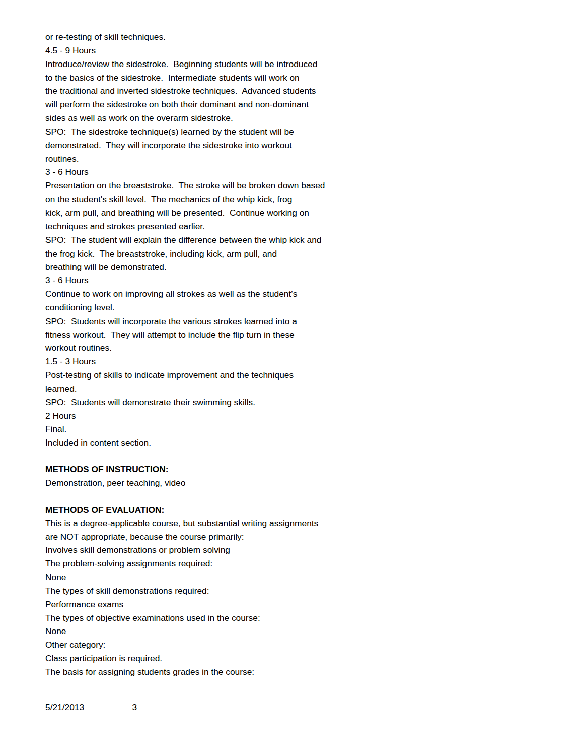or re-testing of skill techniques.
4.5 - 9 Hours
Introduce/review the sidestroke. Beginning students will be introduced
to the basics of the sidestroke. Intermediate students will work on
the traditional and inverted sidestroke techniques. Advanced students
will perform the sidestroke on both their dominant and non-dominant
sides as well as work on the overarm sidestroke.
SPO: The sidestroke technique(s) learned by the student will be
demonstrated. They will incorporate the sidestroke into workout
routines.
3 - 6 Hours
Presentation on the breaststroke. The stroke will be broken down based
on the student's skill level. The mechanics of the whip kick, frog
kick, arm pull, and breathing will be presented. Continue working on
techniques and strokes presented earlier.
SPO: The student will explain the difference between the whip kick and
the frog kick. The breaststroke, including kick, arm pull, and
breathing will be demonstrated.
3 - 6 Hours
Continue to work on improving all strokes as well as the student's
conditioning level.
SPO: Students will incorporate the various strokes learned into a
fitness workout. They will attempt to include the flip turn in these
workout routines.
1.5 - 3 Hours
Post-testing of skills to indicate improvement and the techniques
learned.
SPO: Students will demonstrate their swimming skills.
2 Hours
Final.
Included in content section.
METHODS OF INSTRUCTION:
Demonstration, peer teaching, video
METHODS OF EVALUATION:
This is a degree-applicable course, but substantial writing assignments
are NOT appropriate, because the course primarily:
Involves skill demonstrations or problem solving
The problem-solving assignments required:
None
The types of skill demonstrations required:
Performance exams
The types of objective examinations used in the course:
None
Other category:
Class participation is required.
The basis for assigning students grades in the course:
5/21/2013 3